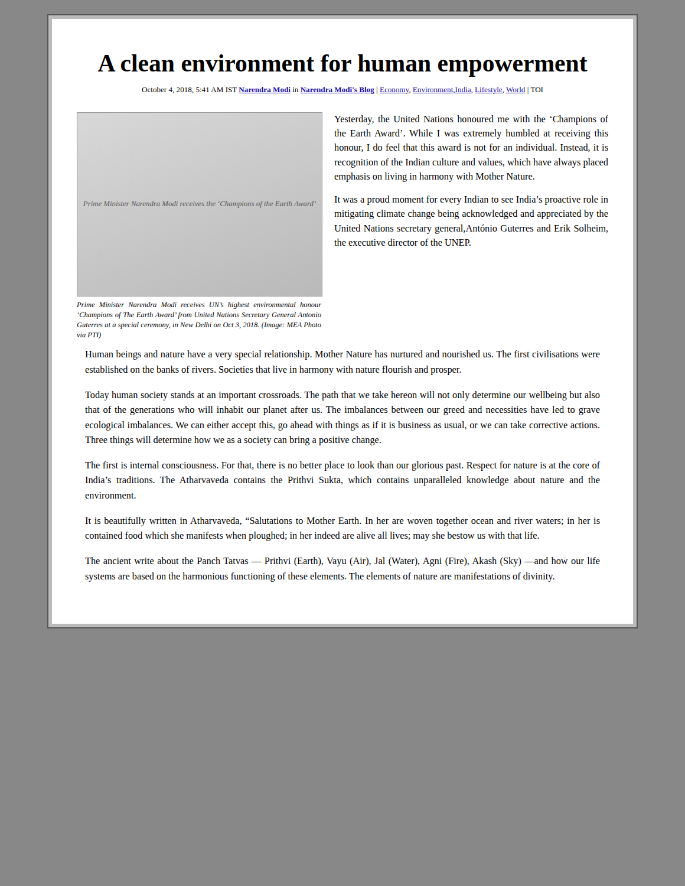A clean environment for human empowerment
October 4, 2018, 5:41 AM IST Narendra Modi in Narendra Modi's Blog | Economy, Environment,India, Lifestyle, World | TOI
Prime Minister Narendra Modi receives the ‘Champions of the Earth Award’
Prime Minister Narendra Modi receives UN’s highest environmental honour ‘Champions of The Earth Award’ from United Nations Secretary General Antonio Guterres at a special ceremony, in New Delhi on Oct 3, 2018. (Image: MEA Photo via PTI)
Yesterday, the United Nations honoured me with the ‘Champions of the Earth Award’. While I was extremely humbled at receiving this honour, I do feel that this award is not for an individual. Instead, it is recognition of the Indian culture and values, which have always placed emphasis on living in harmony with Mother Nature.
It was a proud moment for every Indian to see India’s proactive role in mitigating climate change being acknowledged and appreciated by the United Nations secretary general,António Guterres and Erik Solheim, the executive director of the UNEP.
Human beings and nature have a very special relationship. Mother Nature has nurtured and nourished us. The first civilisations were established on the banks of rivers. Societies that live in harmony with nature flourish and prosper.
Today human society stands at an important crossroads. The path that we take hereon will not only determine our wellbeing but also that of the generations who will inhabit our planet after us. The imbalances between our greed and necessities have led to grave ecological imbalances. We can either accept this, go ahead with things as if it is business as usual, or we can take corrective actions. Three things will determine how we as a society can bring a positive change.
The first is internal consciousness. For that, there is no better place to look than our glorious past. Respect for nature is at the core of India’s traditions. The Atharvaveda contains the Prithvi Sukta, which contains unparalleled knowledge about nature and the environment.
It is beautifully written in Atharvaveda, “Salutations to Mother Earth. In her are woven together ocean and river waters; in her is contained food which she manifests when ploughed; in her indeed are alive all lives; may she bestow us with that life.
The ancient write about the Panch Tatvas — Prithvi (Earth), Vayu (Air), Jal (Water), Agni (Fire), Akash (Sky) —and how our life systems are based on the harmonious functioning of these elements. The elements of nature are manifestations of divinity.